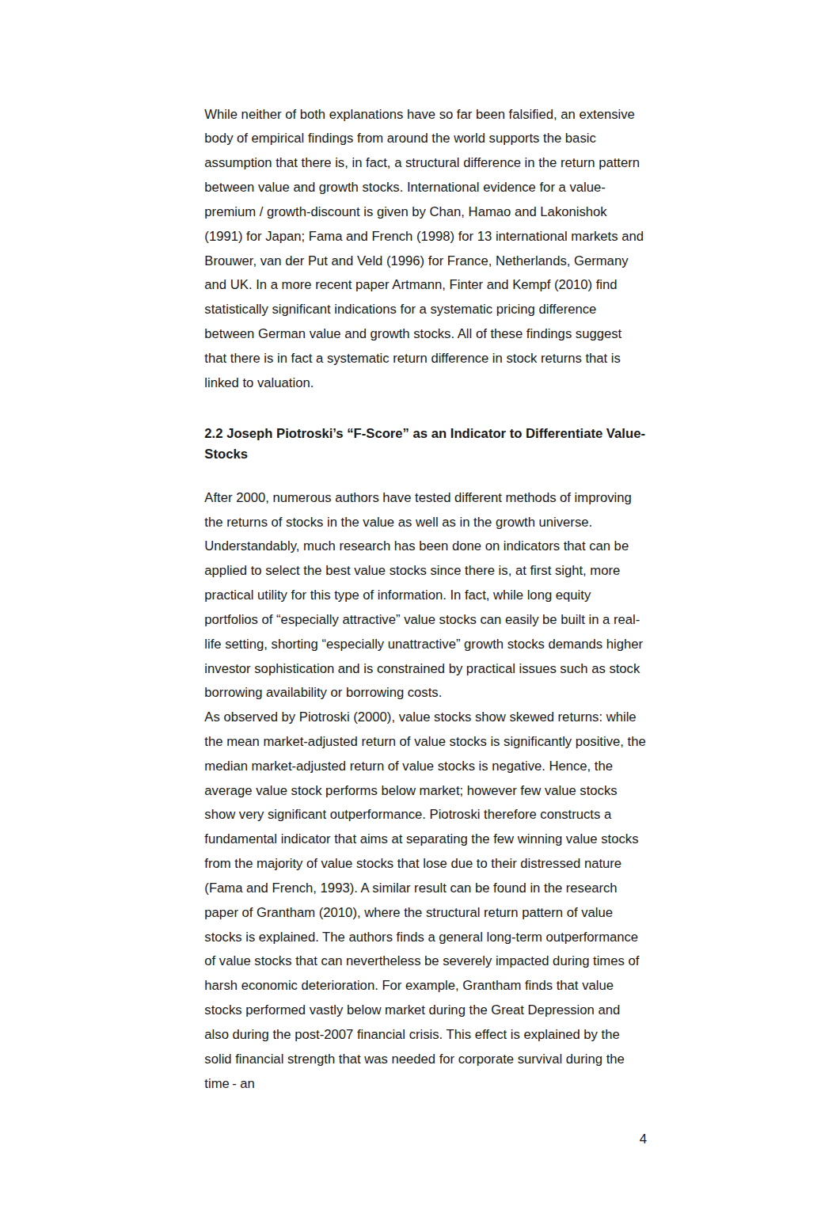While neither of both explanations have so far been falsified, an extensive body of empirical findings from around the world supports the basic assumption that there is, in fact, a structural difference in the return pattern between value and growth stocks. International evidence for a value-premium / growth-discount is given by Chan, Hamao and Lakonishok (1991) for Japan; Fama and French (1998) for 13 international markets and Brouwer, van der Put and Veld (1996) for France, Netherlands, Germany and UK. In a more recent paper Artmann, Finter and Kempf (2010) find statistically significant indications for a systematic pricing difference between German value and growth stocks. All of these findings suggest that there is in fact a systematic return difference in stock returns that is linked to valuation.
2.2 Joseph Piotroski’s “F-Score” as an Indicator to Differentiate Value-Stocks
After 2000, numerous authors have tested different methods of improving the returns of stocks in the value as well as in the growth universe. Understandably, much research has been done on indicators that can be applied to select the best value stocks since there is, at first sight, more practical utility for this type of information. In fact, while long equity portfolios of “especially attractive” value stocks can easily be built in a real-life setting, shorting “especially unattractive” growth stocks demands higher investor sophistication and is constrained by practical issues such as stock borrowing availability or borrowing costs.
As observed by Piotroski (2000), value stocks show skewed returns: while the mean market-adjusted return of value stocks is significantly positive, the median market-adjusted return of value stocks is negative. Hence, the average value stock performs below market; however few value stocks show very significant outperformance. Piotroski therefore constructs a fundamental indicator that aims at separating the few winning value stocks from the majority of value stocks that lose due to their distressed nature (Fama and French, 1993). A similar result can be found in the research paper of Grantham (2010), where the structural return pattern of value stocks is explained. The authors finds a general long-term outperformance of value stocks that can nevertheless be severely impacted during times of harsh economic deterioration. For example, Grantham finds that value stocks performed vastly below market during the Great Depression and also during the post-2007 financial crisis. This effect is explained by the solid financial strength that was needed for corporate survival during the time - an
4